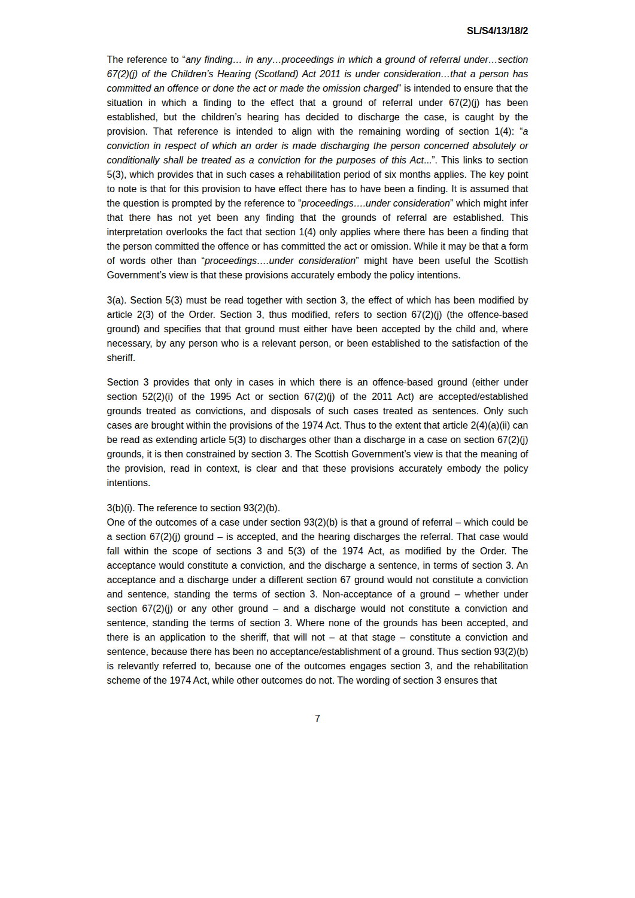SL/S4/13/18/2
The reference to “any finding… in any…proceedings in which a ground of referral under…section 67(2)(j) of the Children’s Hearing (Scotland) Act 2011 is under consideration…that a person has committed an offence or done the act or made the omission charged” is intended to ensure that the situation in which a finding to the effect that a ground of referral under 67(2)(j) has been established, but the children’s hearing has decided to discharge the case, is caught by the provision. That reference is intended to align with the remaining wording of section 1(4): “a conviction in respect of which an order is made discharging the person concerned absolutely or conditionally shall be treated as a conviction for the purposes of this Act...”. This links to section 5(3), which provides that in such cases a rehabilitation period of six months applies. The key point to note is that for this provision to have effect there has to have been a finding. It is assumed that the question is prompted by the reference to “proceedings….under consideration” which might infer that there has not yet been any finding that the grounds of referral are established. This interpretation overlooks the fact that section 1(4) only applies where there has been a finding that the person committed the offence or has committed the act or omission. While it may be that a form of words other than “proceedings….under consideration” might have been useful the Scottish Government’s view is that these provisions accurately embody the policy intentions.
3(a). Section 5(3) must be read together with section 3, the effect of which has been modified by article 2(3) of the Order. Section 3, thus modified, refers to section 67(2)(j) (the offence-based ground) and specifies that that ground must either have been accepted by the child and, where necessary, by any person who is a relevant person, or been established to the satisfaction of the sheriff.
Section 3 provides that only in cases in which there is an offence-based ground (either under section 52(2)(i) of the 1995 Act or section 67(2)(j) of the 2011 Act) are accepted/established grounds treated as convictions, and disposals of such cases treated as sentences. Only such cases are brought within the provisions of the 1974 Act. Thus to the extent that article 2(4)(a)(ii) can be read as extending article 5(3) to discharges other than a discharge in a case on section 67(2)(j) grounds, it is then constrained by section 3. The Scottish Government’s view is that the meaning of the provision, read in context, is clear and that these provisions accurately embody the policy intentions.
3(b)(i). The reference to section 93(2)(b).
One of the outcomes of a case under section 93(2)(b) is that a ground of referral – which could be a section 67(2)(j) ground – is accepted, and the hearing discharges the referral. That case would fall within the scope of sections 3 and 5(3) of the 1974 Act, as modified by the Order. The acceptance would constitute a conviction, and the discharge a sentence, in terms of section 3. An acceptance and a discharge under a different section 67 ground would not constitute a conviction and sentence, standing the terms of section 3. Non-acceptance of a ground – whether under section 67(2)(j) or any other ground – and a discharge would not constitute a conviction and sentence, standing the terms of section 3. Where none of the grounds has been accepted, and there is an application to the sheriff, that will not – at that stage – constitute a conviction and sentence, because there has been no acceptance/establishment of a ground. Thus section 93(2)(b) is relevantly referred to, because one of the outcomes engages section 3, and the rehabilitation scheme of the 1974 Act, while other outcomes do not. The wording of section 3 ensures that
7